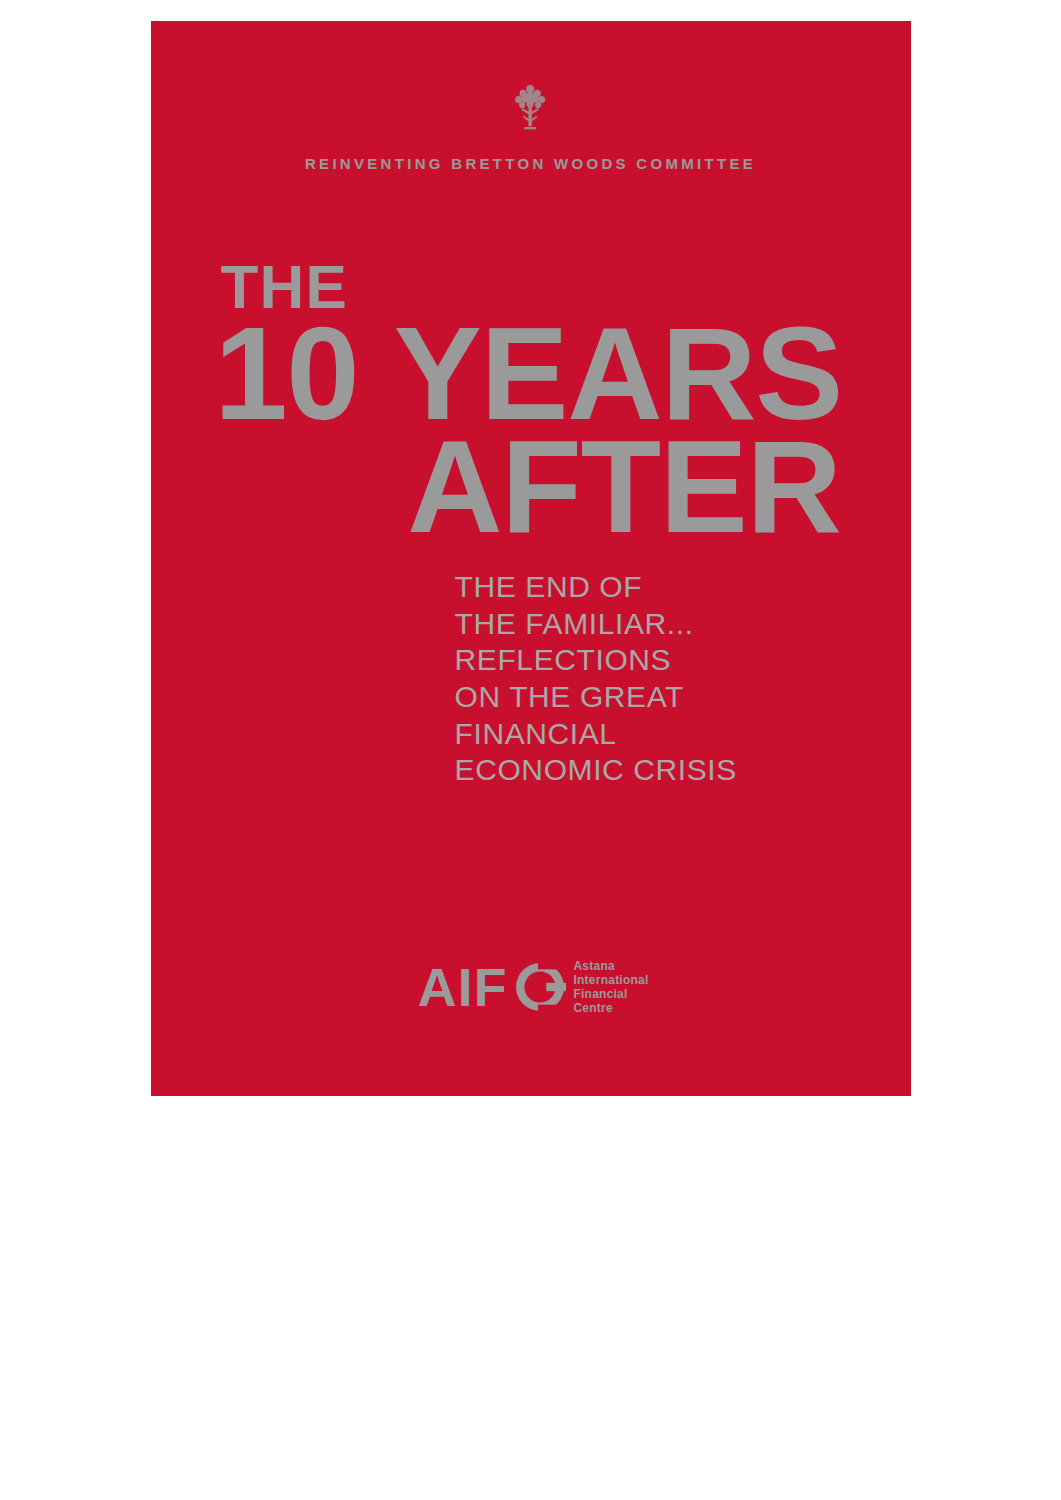Reinventing Bretton Woods Committee
THE
10 YEARS
AFTER
The end of
the familiar...
Reflections
on the great
financial
economic crisis
AIF
Astana International Financial Centre